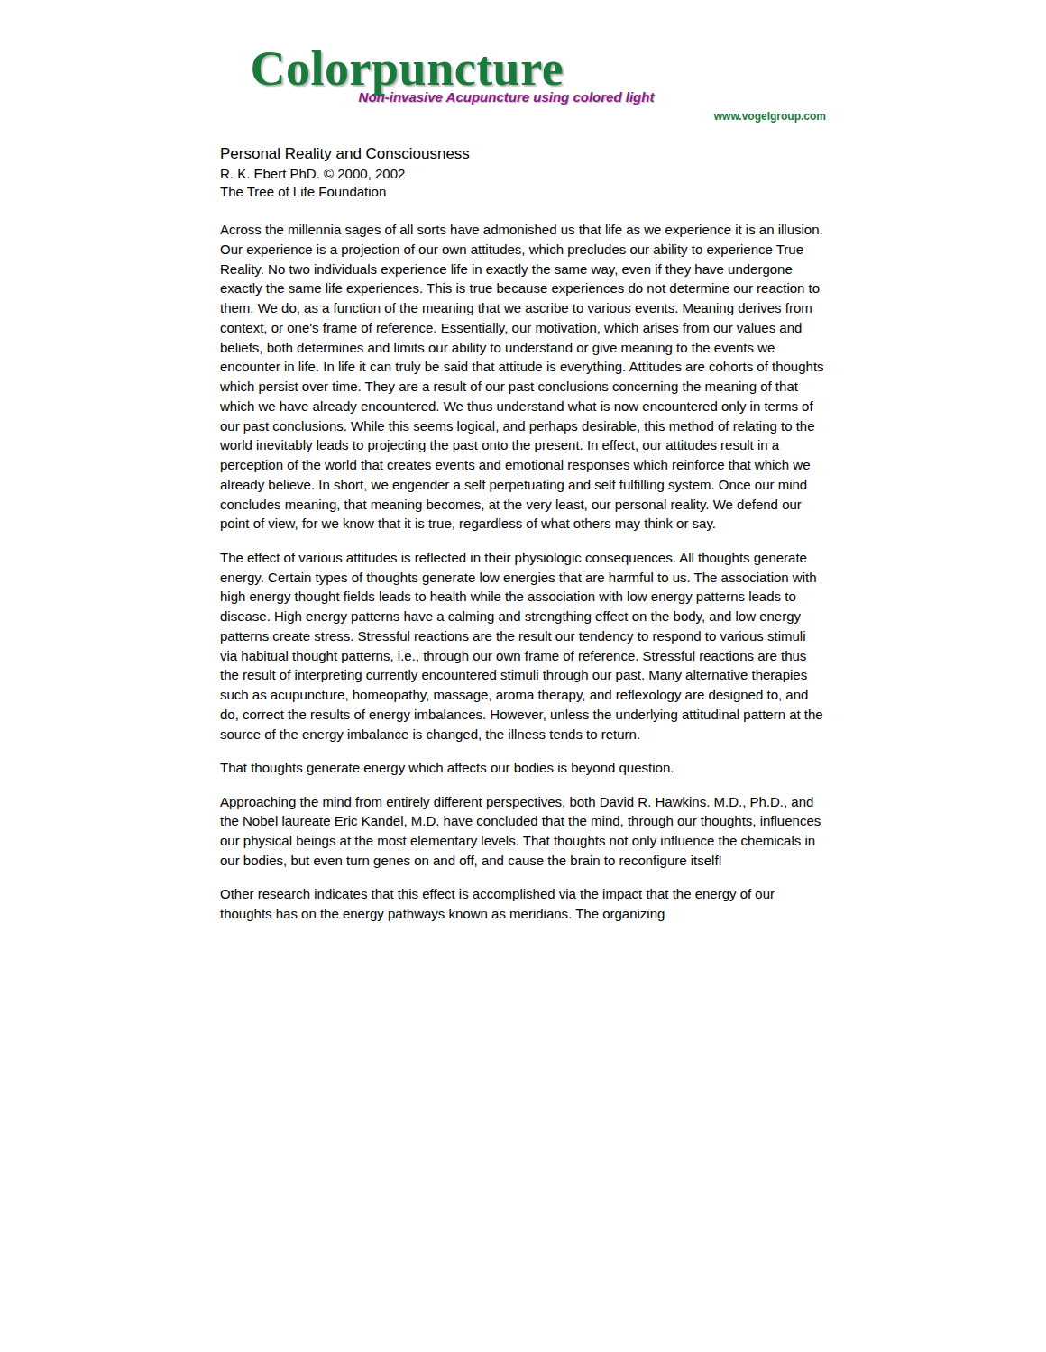Colorpuncture
Non-invasive Acupuncture using colored light
www.vogelgroup.com
Personal Reality and Consciousness
R. K. Ebert PhD. © 2000, 2002
The Tree of Life Foundation
Across the millennia sages of all sorts have admonished us that life as we experience it is an illusion. Our experience is a projection of our own attitudes, which precludes our ability to experience True Reality. No two individuals experience life in exactly the same way, even if they have undergone exactly the same life experiences. This is true because experiences do not determine our reaction to them. We do, as a function of the meaning that we ascribe to various events. Meaning derives from context, or one's frame of reference. Essentially, our motivation, which arises from our values and beliefs, both determines and limits our ability to understand or give meaning to the events we encounter in life. In life it can truly be said that attitude is everything. Attitudes are cohorts of thoughts which persist over time. They are a result of our past conclusions concerning the meaning of that which we have already encountered. We thus understand what is now encountered only in terms of our past conclusions. While this seems logical, and perhaps desirable, this method of relating to the world inevitably leads to projecting the past onto the present. In effect, our attitudes result in a perception of the world that creates events and emotional responses which reinforce that which we already believe. In short, we engender a self perpetuating and self fulfilling system. Once our mind concludes meaning, that meaning becomes, at the very least, our personal reality. We defend our point of view, for we know that it is true, regardless of what others may think or say.
The effect of various attitudes is reflected in their physiologic consequences. All thoughts generate energy. Certain types of thoughts generate low energies that are harmful to us. The association with high energy thought fields leads to health while the association with low energy patterns leads to disease. High energy patterns have a calming and strengthing effect on the body, and low energy patterns create stress. Stressful reactions are the result our tendency to respond to various stimuli via habitual thought patterns, i.e., through our own frame of reference. Stressful reactions are thus the result of interpreting currently encountered stimuli through our past. Many alternative therapies such as acupuncture, homeopathy, massage, aroma therapy, and reflexology are designed to, and do, correct the results of energy imbalances. However, unless the underlying attitudinal pattern at the source of the energy imbalance is changed, the illness tends to return.
That thoughts generate energy which affects our bodies is beyond question.
Approaching the mind from entirely different perspectives, both David R. Hawkins. M.D., Ph.D., and the Nobel laureate Eric Kandel, M.D. have concluded that the mind, through our thoughts, influences our physical beings at the most elementary levels. That thoughts not only influence the chemicals in our bodies, but even turn genes on and off, and cause the brain to reconfigure itself!
Other research indicates that this effect is accomplished via the impact that the energy of our thoughts has on the energy pathways known as meridians. The organizing